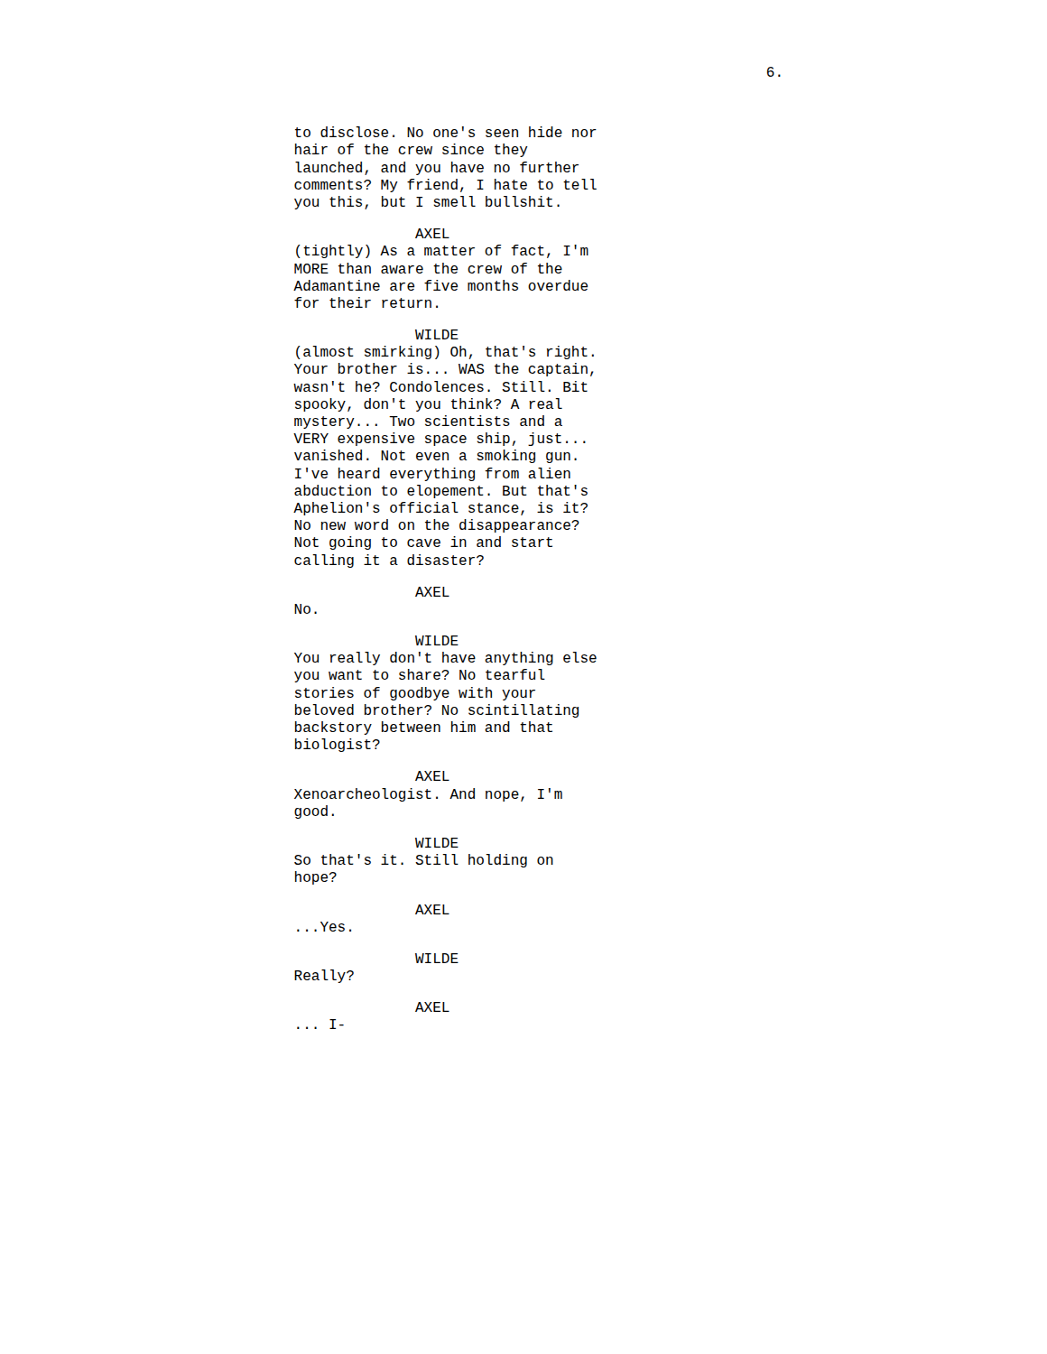6.
to disclose. No one's seen hide nor hair of the crew since they launched, and you have no further comments? My friend, I hate to tell you this, but I smell bullshit.
AXEL
(tightly) As a matter of fact, I'm MORE than aware the crew of the Adamantine are five months overdue for their return.
WILDE
(almost smirking) Oh, that's right. Your brother is... WAS the captain, wasn't he? Condolences. Still. Bit spooky, don't you think? A real mystery... Two scientists and a VERY expensive space ship, just... vanished. Not even a smoking gun. I've heard everything from alien abduction to elopement. But that's Aphelion's official stance, is it? No new word on the disappearance? Not going to cave in and start calling it a disaster?
AXEL
No.
WILDE
You really don't have anything else you want to share? No tearful stories of goodbye with your beloved brother? No scintillating backstory between him and that biologist?
AXEL
Xenoarcheologist. And nope, I'm good.
WILDE
So that's it. Still holding on hope?
AXEL
...Yes.
WILDE
Really?
AXEL
... I-